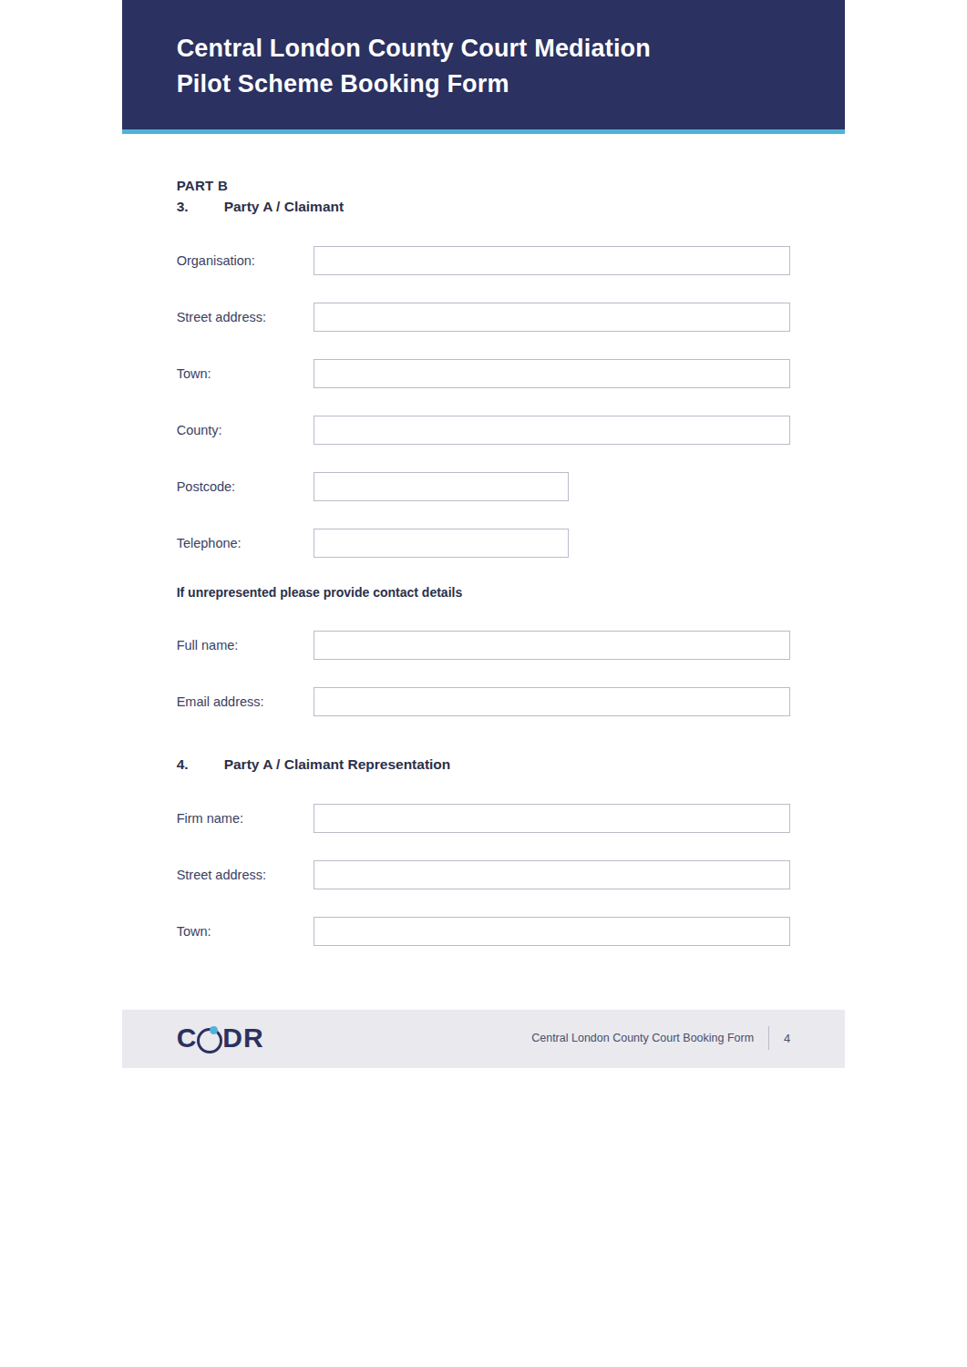Central London County Court Mediation
Pilot Scheme Booking Form
PART B
3. Party A / Claimant
Organisation:
Street address:
Town:
County:
Postcode:
Telephone:
If unrepresented please provide contact details
Full name:
Email address:
4. Party A / Claimant Representation
Firm name:
Street address:
Town:
C DR
Central London County Court Booking Form 4